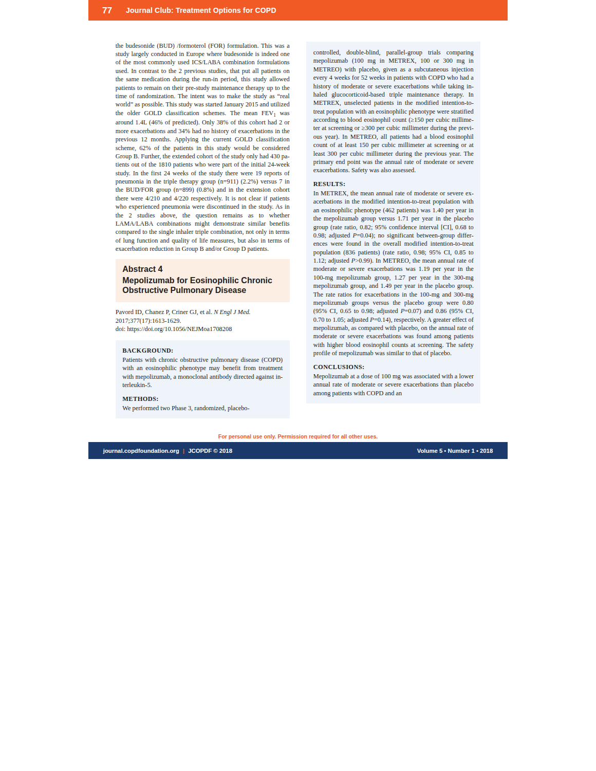77
Journal Club: Treatment Options for COPD
the budesonide (BUD) /formoterol (FOR) formulation. This was a study largely conducted in Europe where budesonide is indeed one of the most commonly used ICS/LABA combination formulations used. In contrast to the 2 previous studies, that put all patients on the same medication during the run-in period, this study allowed patients to remain on their pre-study maintenance therapy up to the time of randomization. The intent was to make the study as “real world” as possible. This study was started January 2015 and utilized the older GOLD classification schemes. The mean FEV1 was around 1.4L (46% of predicted). Only 38% of this cohort had 2 or more exacerbations and 34% had no history of exacerbations in the previous 12 months. Applying the current GOLD classification scheme, 62% of the patients in this study would be considered Group B. Further, the extended cohort of the study only had 430 patients out of the 1810 patients who were part of the initial 24-week study. In the first 24 weeks of the study there were 19 reports of pneumonia in the triple therapy group (n=911) (2.2%) versus 7 in the BUD/FOR group (n=899) (0.8%) and in the extension cohort there were 4/210 and 4/220 respectively. It is not clear if patients who experienced pneumonia were discontinued in the study. As in the 2 studies above, the question remains as to whether LAMA/LABA combinations might demonstrate similar benefits compared to the single inhaler triple combination, not only in terms of lung function and quality of life measures, but also in terms of exacerbation reduction in Group B and/or Group D patients.
Abstract 4
Mepolizumab for Eosinophilic Chronic Obstructive Pulmonary Disease
Pavord ID, Chanez P, Criner GJ, et al. N Engl J Med. 2017;377(17):1613-1629.
doi: https://doi.org/10.1056/NEJMoa1708208
BACKGROUND:
Patients with chronic obstructive pulmonary disease (COPD) with an eosinophilic phenotype may benefit from treatment with mepolizumab, a monoclonal antibody directed against interleukin-5.
METHODS:
We performed two Phase 3, randomized, placebo-
controlled, double-blind, parallel-group trials comparing mepolizumab (100 mg in METREX, 100 or 300 mg in METREO) with placebo, given as a subcutaneous injection every 4 weeks for 52 weeks in patients with COPD who had a history of moderate or severe exacerbations while taking inhaled glucocorticoid-based triple maintenance therapy. In METREX, unselected patients in the modified intention-to-treat population with an eosinophilic phenotype were stratified according to blood eosinophil count (≥150 per cubic millimeter at screening or ≥300 per cubic millimeter during the previous year). In METREO, all patients had a blood eosinophil count of at least 150 per cubic millimeter at screening or at least 300 per cubic millimeter during the previous year. The primary end point was the annual rate of moderate or severe exacerbations. Safety was also assessed.
RESULTS:
In METREX, the mean annual rate of moderate or severe exacerbations in the modified intention-to-treat population with an eosinophilic phenotype (462 patients) was 1.40 per year in the mepolizumab group versus 1.71 per year in the placebo group (rate ratio, 0.82; 95% confidence interval [CI], 0.68 to 0.98; adjusted P=0.04); no significant between-group differences were found in the overall modified intention-to-treat population (836 patients) (rate ratio, 0.98; 95% CI, 0.85 to 1.12; adjusted P>0.99). In METREO, the mean annual rate of moderate or severe exacerbations was 1.19 per year in the 100-mg mepolizumab group, 1.27 per year in the 300-mg mepolizumab group, and 1.49 per year in the placebo group. The rate ratios for exacerbations in the 100-mg and 300-mg mepolizumab groups versus the placebo group were 0.80 (95% CI, 0.65 to 0.98; adjusted P=0.07) and 0.86 (95% CI, 0.70 to 1.05; adjusted P=0.14), respectively. A greater effect of mepolizumab, as compared with placebo, on the annual rate of moderate or severe exacerbations was found among patients with higher blood eosinophil counts at screening. The safety profile of mepolizumab was similar to that of placebo.
CONCLUSIONS:
Mepolizumab at a dose of 100 mg was associated with a lower annual rate of moderate or severe exacerbations than placebo among patients with COPD and an
For personal use only. Permission required for all other uses.
journal.copdfoundation.org | JCOPDF © 2018
Volume 5 • Number 1 • 2018